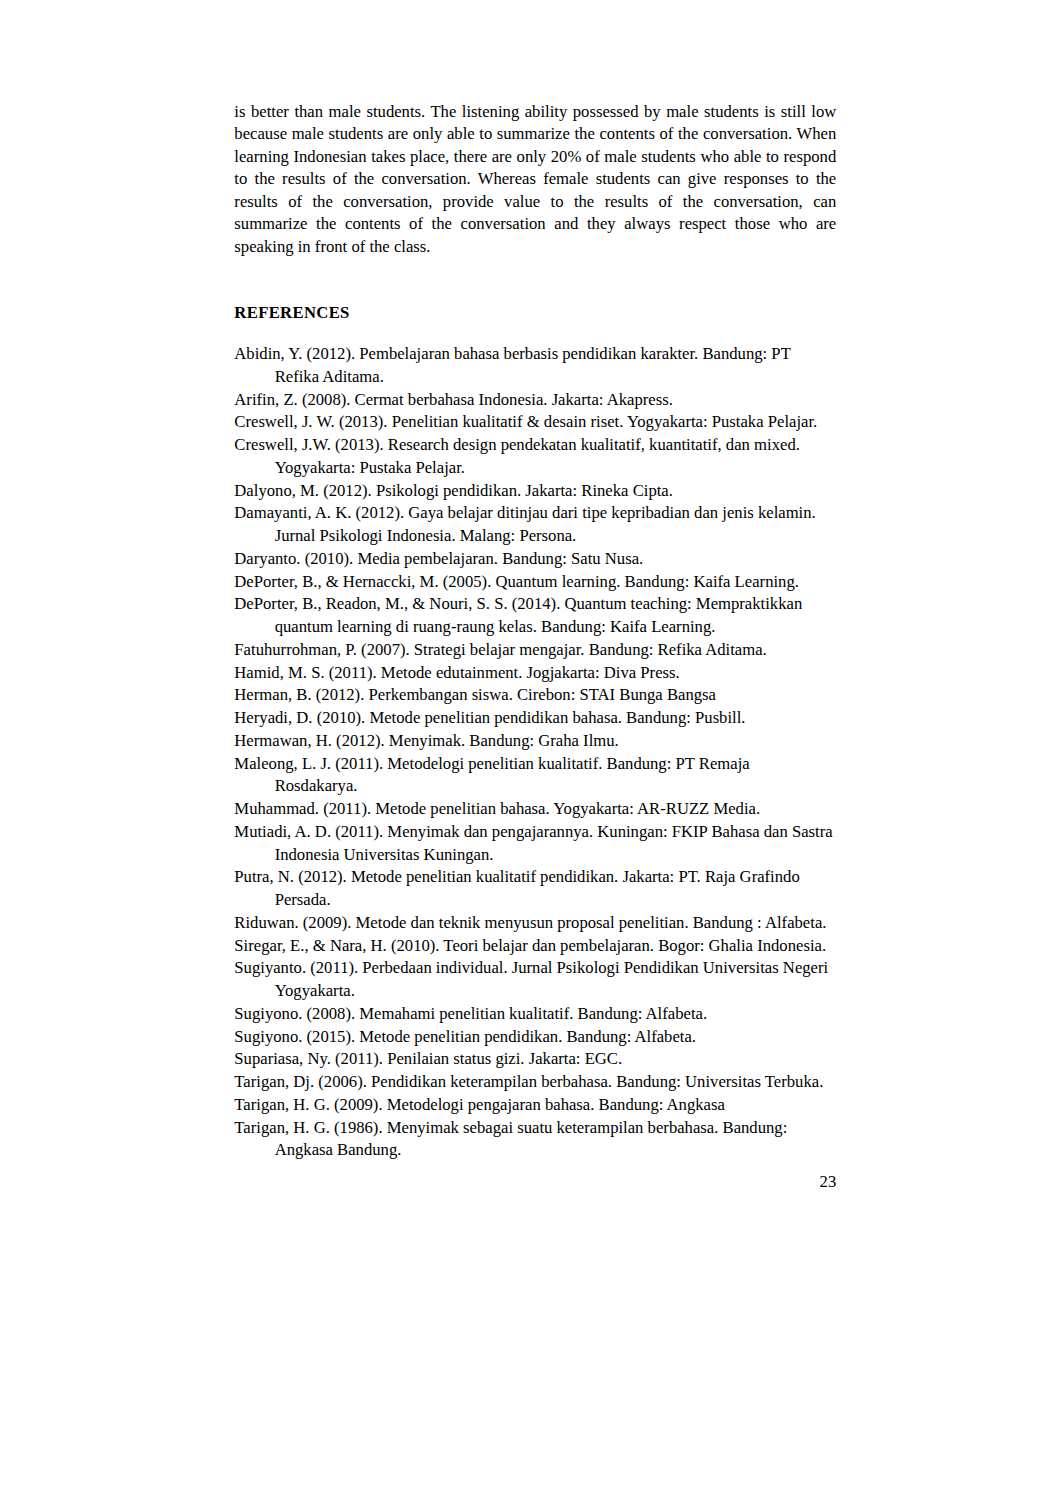is better than male students. The listening ability possessed by male students is still low because male students are only able to summarize the contents of the conversation. When learning Indonesian takes place, there are only 20% of male students who able to respond to the results of the conversation. Whereas female students can give responses to the results of the conversation, provide value to the results of the conversation, can summarize the contents of the conversation and they always respect those who are speaking in front of the class.
REFERENCES
Abidin, Y. (2012). Pembelajaran bahasa berbasis pendidikan karakter. Bandung: PT Refika Aditama.
Arifin, Z. (2008). Cermat berbahasa Indonesia. Jakarta: Akapress.
Creswell, J. W. (2013). Penelitian kualitatif & desain riset. Yogyakarta: Pustaka Pelajar.
Creswell, J.W. (2013). Research design pendekatan kualitatif, kuantitatif, dan mixed. Yogyakarta: Pustaka Pelajar.
Dalyono, M. (2012). Psikologi pendidikan. Jakarta: Rineka Cipta.
Damayanti, A. K. (2012). Gaya belajar ditinjau dari tipe kepribadian dan jenis kelamin. Jurnal Psikologi Indonesia. Malang: Persona.
Daryanto. (2010). Media pembelajaran. Bandung: Satu Nusa.
DePorter, B., & Hernaccki, M. (2005). Quantum learning. Bandung: Kaifa Learning.
DePorter, B., Readon, M., & Nouri, S. S. (2014). Quantum teaching: Mempraktikkan quantum learning di ruang-raung kelas. Bandung: Kaifa Learning.
Fatuhurrohman, P. (2007). Strategi belajar mengajar. Bandung: Refika Aditama.
Hamid, M. S. (2011). Metode edutainment. Jogjakarta: Diva Press.
Herman, B. (2012). Perkembangan siswa. Cirebon: STAI Bunga Bangsa
Heryadi, D. (2010). Metode penelitian pendidikan bahasa. Bandung: Pusbill.
Hermawan, H. (2012). Menyimak. Bandung: Graha Ilmu.
Maleong, L. J. (2011). Metodelogi penelitian kualitatif. Bandung: PT Remaja Rosdakarya.
Muhammad. (2011). Metode penelitian bahasa. Yogyakarta: AR-RUZZ Media.
Mutiadi, A. D. (2011). Menyimak dan pengajarannya. Kuningan: FKIP Bahasa dan Sastra Indonesia Universitas Kuningan.
Putra, N. (2012). Metode penelitian kualitatif pendidikan. Jakarta: PT. Raja Grafindo Persada.
Riduwan. (2009). Metode dan teknik menyusun proposal penelitian. Bandung : Alfabeta.
Siregar, E., & Nara, H. (2010). Teori belajar dan pembelajaran. Bogor: Ghalia Indonesia.
Sugiyanto. (2011). Perbedaan individual. Jurnal Psikologi Pendidikan Universitas Negeri Yogyakarta.
Sugiyono. (2008). Memahami penelitian kualitatif. Bandung: Alfabeta.
Sugiyono. (2015). Metode penelitian pendidikan. Bandung: Alfabeta.
Supariasa, Ny. (2011). Penilaian status gizi. Jakarta: EGC.
Tarigan, Dj. (2006). Pendidikan keterampilan berbahasa. Bandung: Universitas Terbuka.
Tarigan, H. G. (2009). Metodelogi pengajaran bahasa. Bandung: Angkasa
Tarigan, H. G. (1986). Menyimak sebagai suatu keterampilan berbahasa. Bandung: Angkasa Bandung.
23